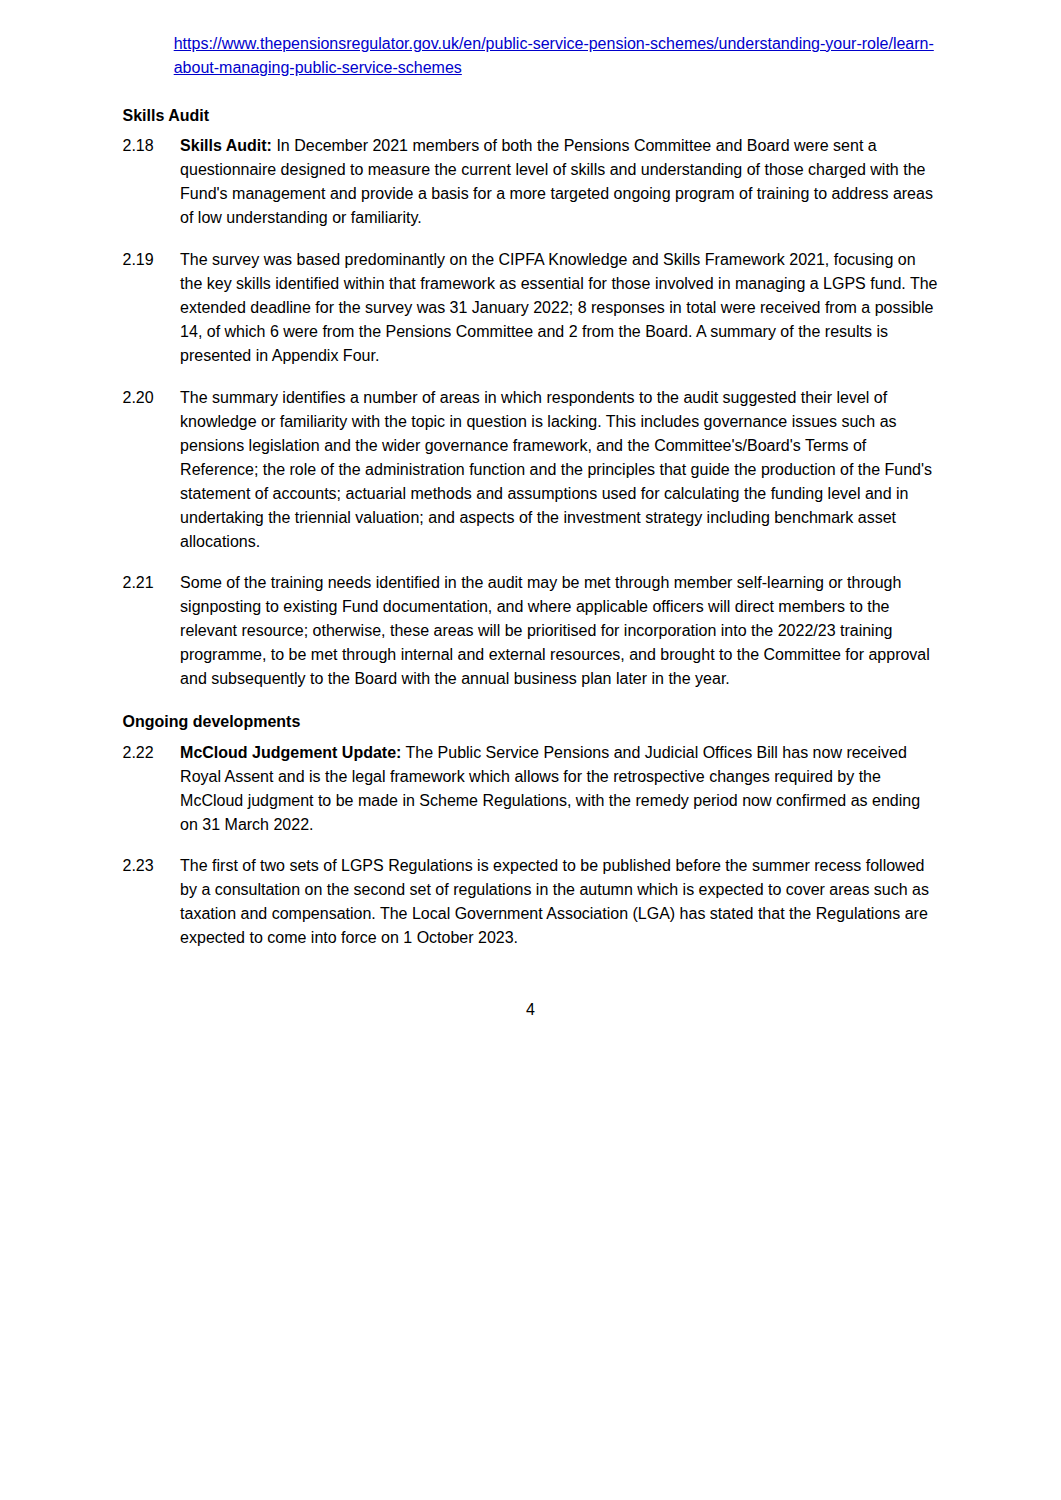https://www.thepensionsregulator.gov.uk/en/public-service-pension-schemes/understanding-your-role/learn-about-managing-public-service-schemes
Skills Audit
2.18
Skills Audit: In December 2021 members of both the Pensions Committee and Board were sent a questionnaire designed to measure the current level of skills and understanding of those charged with the Fund's management and provide a basis for a more targeted ongoing program of training to address areas of low understanding or familiarity.
2.19
The survey was based predominantly on the CIPFA Knowledge and Skills Framework 2021, focusing on the key skills identified within that framework as essential for those involved in managing a LGPS fund. The extended deadline for the survey was 31 January 2022; 8 responses in total were received from a possible 14, of which 6 were from the Pensions Committee and 2 from the Board. A summary of the results is presented in Appendix Four.
2.20
The summary identifies a number of areas in which respondents to the audit suggested their level of knowledge or familiarity with the topic in question is lacking. This includes governance issues such as pensions legislation and the wider governance framework, and the Committee's/Board's Terms of Reference; the role of the administration function and the principles that guide the production of the Fund's statement of accounts; actuarial methods and assumptions used for calculating the funding level and in undertaking the triennial valuation; and aspects of the investment strategy including benchmark asset allocations.
2.21
Some of the training needs identified in the audit may be met through member self-learning or through signposting to existing Fund documentation, and where applicable officers will direct members to the relevant resource; otherwise, these areas will be prioritised for incorporation into the 2022/23 training programme, to be met through internal and external resources, and brought to the Committee for approval and subsequently to the Board with the annual business plan later in the year.
Ongoing developments
2.22
McCloud Judgement Update: The Public Service Pensions and Judicial Offices Bill has now received Royal Assent and is the legal framework which allows for the retrospective changes required by the McCloud judgment to be made in Scheme Regulations, with the remedy period now confirmed as ending on 31 March 2022.
2.23
The first of two sets of LGPS Regulations is expected to be published before the summer recess followed by a consultation on the second set of regulations in the autumn which is expected to cover areas such as taxation and compensation. The Local Government Association (LGA) has stated that the Regulations are expected to come into force on 1 October 2023.
4